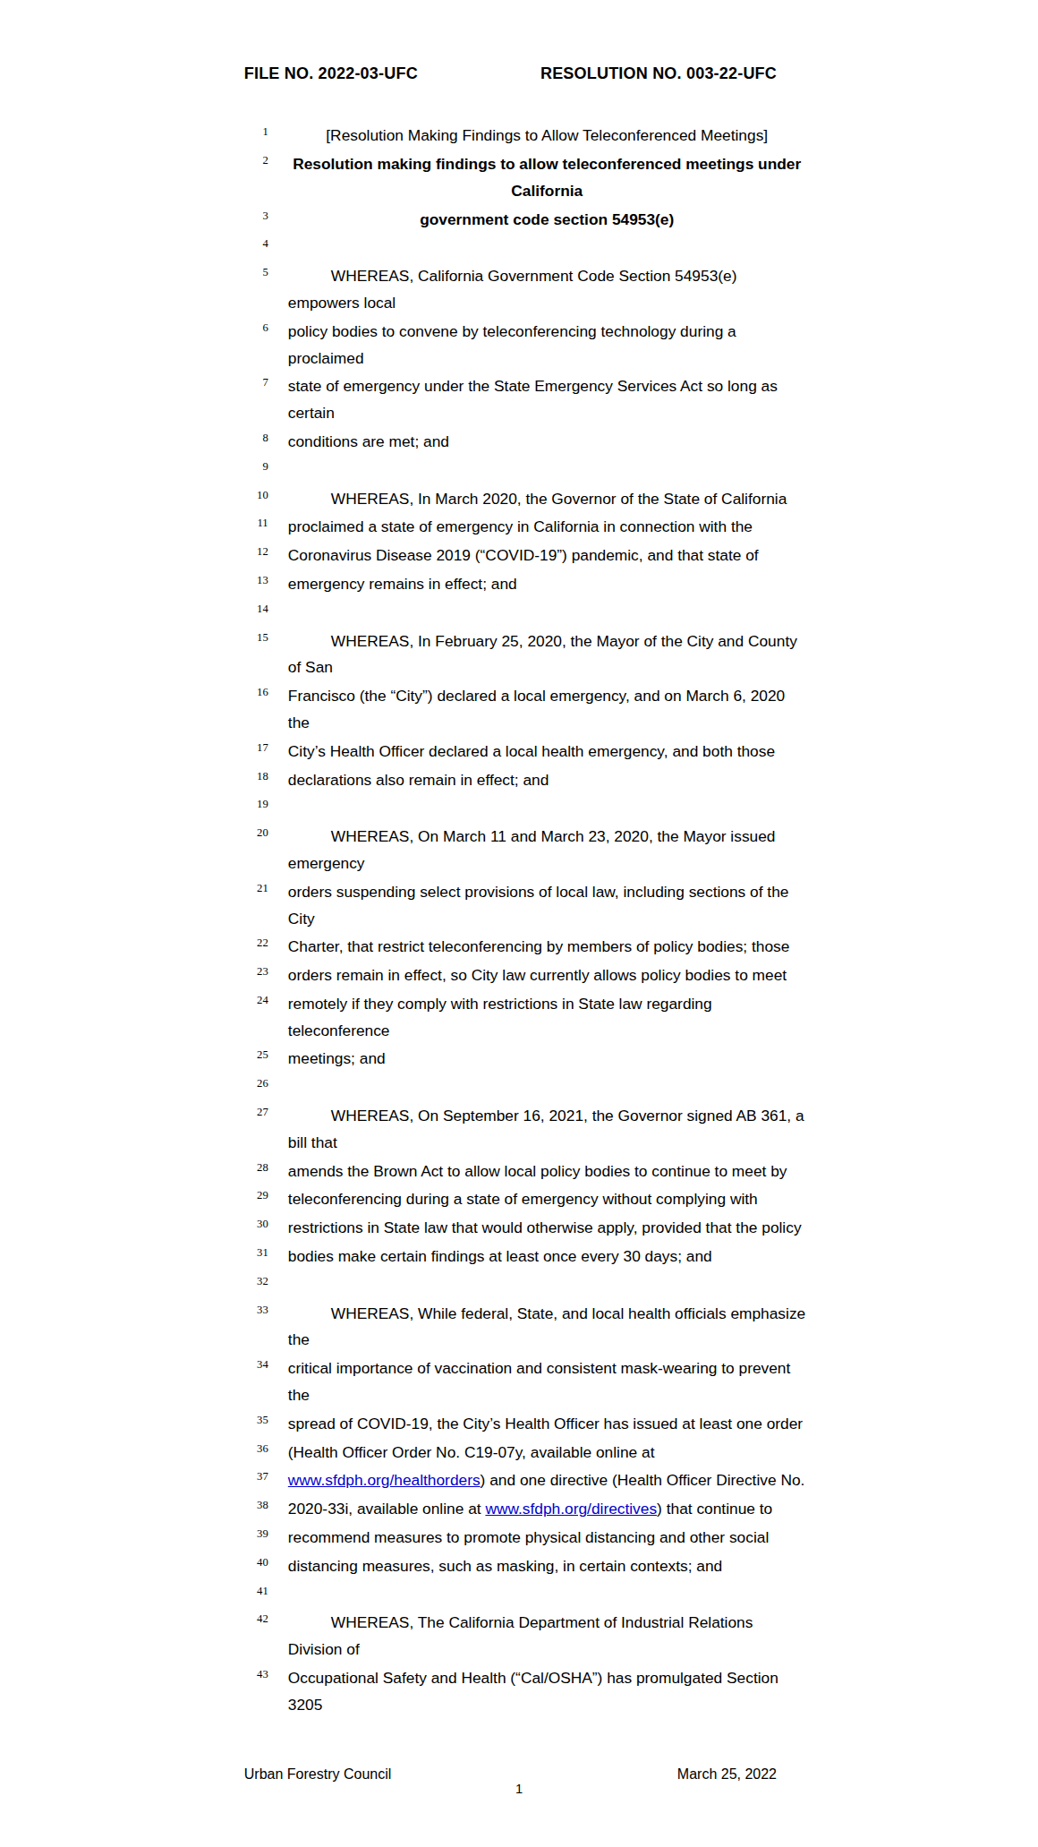FILE NO. 2022-03-UFC
RESOLUTION NO. 003-22-UFC
| 1 | [Resolution Making Findings to Allow Teleconferenced Meetings] |
| 2 | Resolution making findings to allow teleconferenced meetings under California |
| 3 | government code section 54953(e) |
| 4 | |
| 5 | WHEREAS, California Government Code Section 54953(e) empowers local |
| 6 | policy bodies to convene by teleconferencing technology during a proclaimed |
| 7 | state of emergency under the State Emergency Services Act so long as certain |
| 8 | conditions are met; and |
| 9 | |
| 10 | WHEREAS, In March 2020, the Governor of the State of California |
| 11 | proclaimed a state of emergency in California in connection with the |
| 12 | Coronavirus Disease 2019 (“COVID-19”) pandemic, and that state of |
| 13 | emergency remains in effect; and |
| 14 | |
| 15 | WHEREAS, In February 25, 2020, the Mayor of the City and County of San |
| 16 | Francisco (the “City”) declared a local emergency, and on March 6, 2020 the |
| 17 | City’s Health Officer declared a local health emergency, and both those |
| 18 | declarations also remain in effect; and |
| 19 | |
| 20 | WHEREAS, On March 11 and March 23, 2020, the Mayor issued emergency |
| 21 | orders suspending select provisions of local law, including sections of the City |
| 22 | Charter, that restrict teleconferencing by members of policy bodies; those |
| 23 | orders remain in effect, so City law currently allows policy bodies to meet |
| 24 | remotely if they comply with restrictions in State law regarding teleconference |
| 25 | meetings; and |
| 26 | |
| 27 | WHEREAS, On September 16, 2021, the Governor signed AB 361, a bill that |
| 28 | amends the Brown Act to allow local policy bodies to continue to meet by |
| 29 | teleconferencing during a state of emergency without complying with |
| 30 | restrictions in State law that would otherwise apply, provided that the policy |
| 31 | bodies make certain findings at least once every 30 days; and |
| 32 | |
| 33 | WHEREAS, While federal, State, and local health officials emphasize the |
| 34 | critical importance of vaccination and consistent mask-wearing to prevent the |
| 35 | spread of COVID-19, the City’s Health Officer has issued at least one order |
| 36 | (Health Officer Order No. C19-07y, available online at |
| 37 | www.sfdph.org/healthorders ) and one directive (Health Officer Directive No. |
| 38 | 2020-33i, available online at www.sfdph.org/directives ) that continue to |
| 39 | recommend measures to promote physical distancing and other social |
| 40 | distancing measures, such as masking, in certain contexts; and |
| 41 | |
| 42 | WHEREAS, The California Department of Industrial Relations Division of |
| 43 | Occupational Safety and Health (“Cal/OSHA”) has promulgated Section 3205 |
Urban Forestry Council
March 25, 2022
1